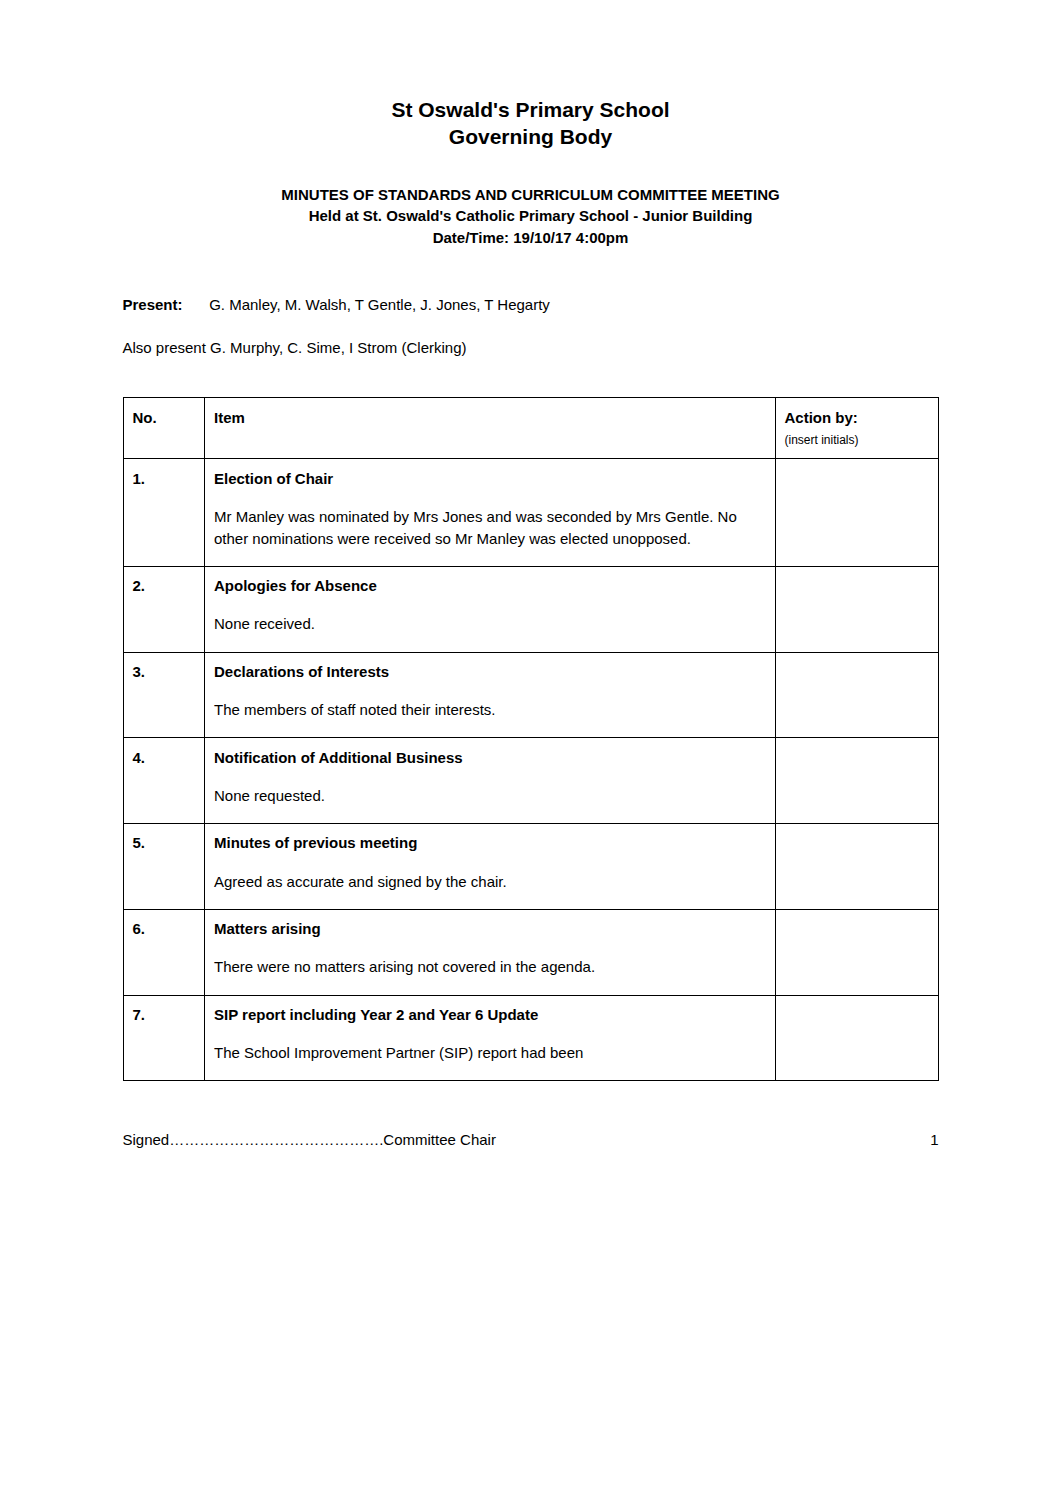St Oswald's Primary School
Governing Body
MINUTES OF STANDARDS AND CURRICULUM COMMITTEE MEETING
Held at St. Oswald's Catholic Primary School - Junior Building
Date/Time: 19/10/17 4:00pm
Present: G. Manley, M. Walsh, T Gentle, J. Jones, T Hegarty
Also present G. Murphy, C. Sime, I Strom (Clerking)
| No. | Item | Action by: (insert initials) |
| --- | --- | --- |
| 1. | Election of Chair Mr Manley was nominated by Mrs Jones and was seconded by Mrs Gentle. No other nominations were received so Mr Manley was elected unopposed. | |
| 2. | Apologies for Absence None received. | |
| 3. | Declarations of Interests The members of staff noted their interests. | |
| 4. | Notification of Additional Business None requested. | |
| 5. | Minutes of previous meeting Agreed as accurate and signed by the chair. | |
| 6. | Matters arising There were no matters arising not covered in the agenda. | |
| 7. | SIP report including Year 2 and Year 6 Update The School Improvement Partner (SIP) report had been | |
Signed…………………………………….Committee Chair 1